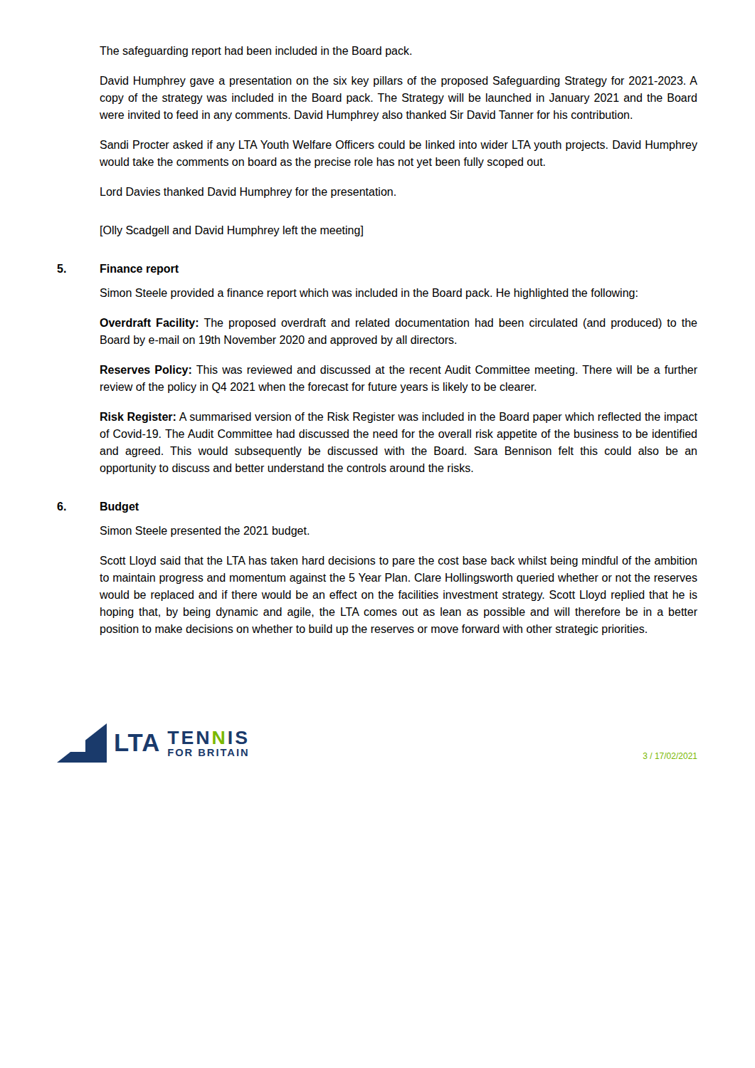The safeguarding report had been included in the Board pack.
David Humphrey gave a presentation on the six key pillars of the proposed Safeguarding Strategy for 2021-2023. A copy of the strategy was included in the Board pack. The Strategy will be launched in January 2021 and the Board were invited to feed in any comments. David Humphrey also thanked Sir David Tanner for his contribution.
Sandi Procter asked if any LTA Youth Welfare Officers could be linked into wider LTA youth projects. David Humphrey would take the comments on board as the precise role has not yet been fully scoped out.
Lord Davies thanked David Humphrey for the presentation.
[Olly Scadgell and David Humphrey left the meeting]
5.
Finance report
Simon Steele provided a finance report which was included in the Board pack. He highlighted the following:
Overdraft Facility: The proposed overdraft and related documentation had been circulated (and produced) to the Board by e-mail on 19th November 2020 and approved by all directors.
Reserves Policy: This was reviewed and discussed at the recent Audit Committee meeting. There will be a further review of the policy in Q4 2021 when the forecast for future years is likely to be clearer.
Risk Register: A summarised version of the Risk Register was included in the Board paper which reflected the impact of Covid-19. The Audit Committee had discussed the need for the overall risk appetite of the business to be identified and agreed. This would subsequently be discussed with the Board. Sara Bennison felt this could also be an opportunity to discuss and better understand the controls around the risks.
6.
Budget
Simon Steele presented the 2021 budget.
Scott Lloyd said that the LTA has taken hard decisions to pare the cost base back whilst being mindful of the ambition to maintain progress and momentum against the 5 Year Plan. Clare Hollingsworth queried whether or not the reserves would be replaced and if there would be an effect on the facilities investment strategy. Scott Lloyd replied that he is hoping that, by being dynamic and agile, the LTA comes out as lean as possible and will therefore be in a better position to make decisions on whether to build up the reserves or move forward with other strategic priorities.
LTA
TENNIS
FOR BRITAIN
3 / 17/02/2021